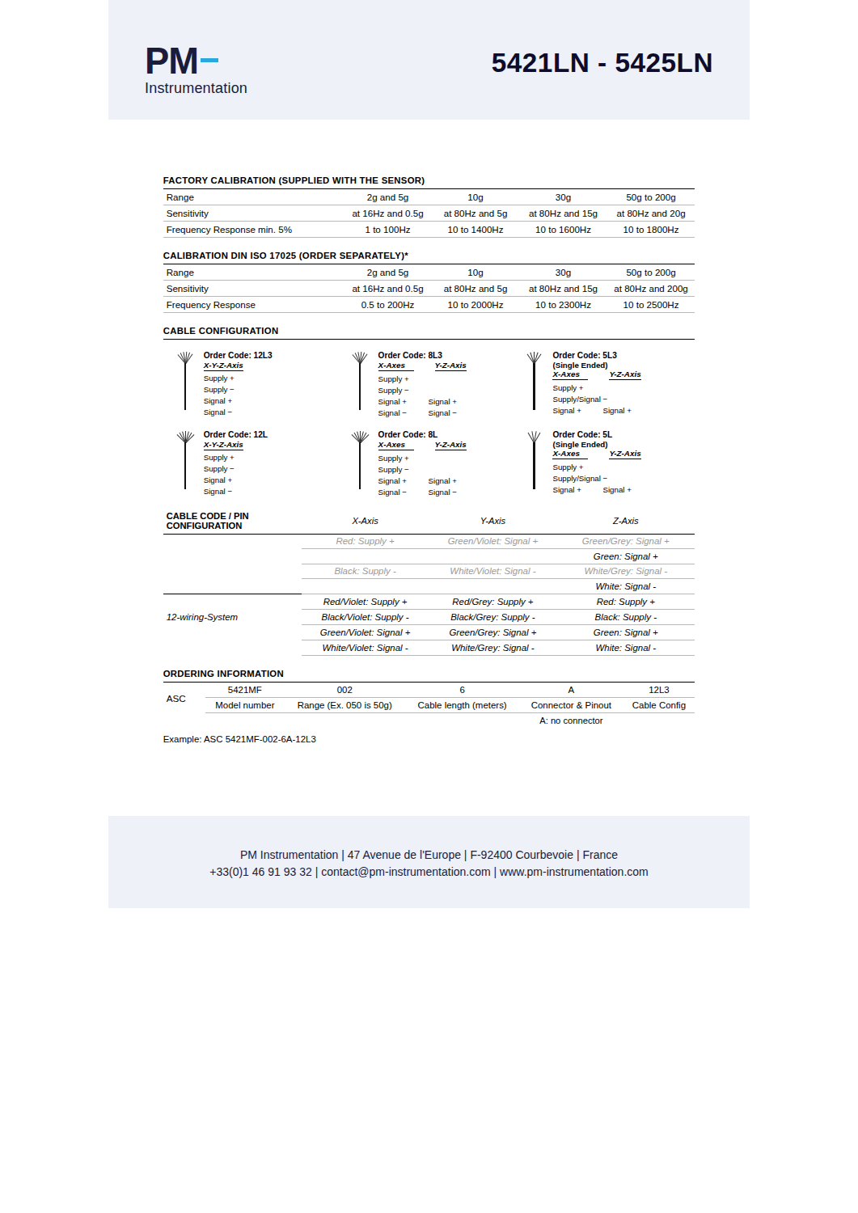PM
Instrumentation
5421LN - 5425LN
Factory Calibration (supplied with the sensor)
| Range | 2g and 5g | 10g | 30g | 50g to 200g |
| --- | --- | --- | --- | --- |
| Sensitivity | at 16Hz and 0.5g | at 80Hz and 5g | at 80Hz and 15g | at 80Hz and 20g |
| Frequency Response min. 5% | 1 to 100Hz | 10 to 1400Hz | 10 to 1600Hz | 10 to 1800Hz |
Calibration DIN ISO 17025 (order separately)*
| Range | 2g and 5g | 10g | 30g | 50g to 200g |
| --- | --- | --- | --- | --- |
| Sensitivity | at 16Hz and 0.5g | at 80Hz and 5g | at 80Hz and 15g | at 80Hz and 200g |
| Frequency Response | 0.5 to 200Hz | 10 to 2000Hz | 10 to 2300Hz | 10 to 2500Hz |
Cable Configuration
Order Code: 12L3
X-Y-Z-Axis
Supply +
Supply −
Signal +
Signal −
Order Code: 8L3
X-Axes Y-Z-Axis
Supply +
Supply −
Signal +Signal +
Signal −Signal −
Order Code: 5L3
(Single Ended)
X-Axes Y-Z-Axis
Supply +
Supply/Signal −
Signal +Signal +
Order Code: 12L
X-Y-Z-Axis
Supply +
Supply −
Signal +
Signal −
Order Code: 8L
X-Axes Y-Z-Axis
Supply +
Supply −
Signal +Signal +
Signal −Signal −
Order Code: 5L
(Single Ended)
X-Axes Y-Z-Axis
Supply +
Supply/Signal −
Signal +Signal +
| CABLE CODE / PIN CONFIGURATION | X-Axis | Y-Axis | Z-Axis |
| --- | --- | --- | --- |
| | Red: Supply + | Green/Violet: Signal + | Green/Grey: Signal + |
| | | | Green: Signal + |
| | Black: Supply - | White/Violet: Signal - | White/Grey: Signal - |
| | | | White: Signal - |
| | Red/Violet: Supply + | Red/Grey: Supply + | Red: Supply + |
| 12-wiring-System | Black/Violet: Supply - | Black/Grey: Supply - | Black: Supply - |
| | Green/Violet: Signal + | Green/Grey: Signal + | Green: Signal + |
| | White/Violet: Signal - | White/Grey: Signal - | White: Signal - |
Ordering Information
| ASC | 5421MF | 002 | 6 | A | 12L3 |
| Model number | Range (Ex. 050 is 50g) | Cable length (meters) | Connector & Pinout | Cable Config |
| | | | | A: no connector | |
Example: ASC 5421MF-002-6A-12L3
PM Instrumentation | 47 Avenue de l'Europe | F-92400 Courbevoie | France
+33(0)1 46 91 93 32 | contact@pm-instrumentation.com | www.pm-instrumentation.com